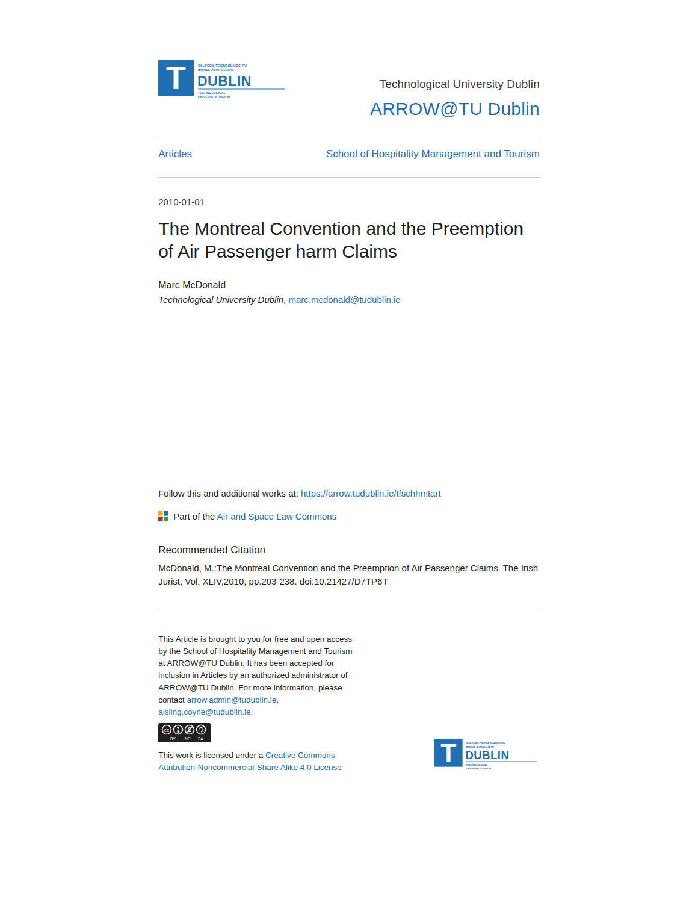T OLLSCOIL TEICNEOLAÍOCHTA BHAILE ÁTHA CLIATH DUBLIN TECHNOLOGICAL UNIVERSITY DUBLIN
Technological University Dublin
ARROW@TU Dublin
Articles
School of Hospitality Management and Tourism
2010-01-01
The Montreal Convention and the Preemption of Air Passenger harm Claims
Marc McDonald
Technological University Dublin, marc.mcdonald@tudublin.ie
Follow this and additional works at: https://arrow.tudublin.ie/tfschhmtart
Part of the Air and Space Law Commons
Recommended Citation
McDonald, M.:The Montreal Convention and the Preemption of Air Passenger Claims. The Irish Jurist, Vol. XLIV,2010, pp.203-238. doi:10.21427/D7TP6T
This Article is brought to you for free and open access by the School of Hospitality Management and Tourism at ARROW@TU Dublin. It has been accepted for inclusion in Articles by an authorized administrator of ARROW@TU Dublin. For more information, please contact arrow.admin@tudublin.ie, aisling.coyne@tudublin.ie.
cc $ BY NC SA
This work is licensed under a Creative Commons Attribution-Noncommercial-Share Alike 4.0 License
T OLLSCOIL TEICNEOLAÍOCHTA BHAILE ÁTHA CLIATH DUBLIN TECHNOLOGICAL UNIVERSITY DUBLIN